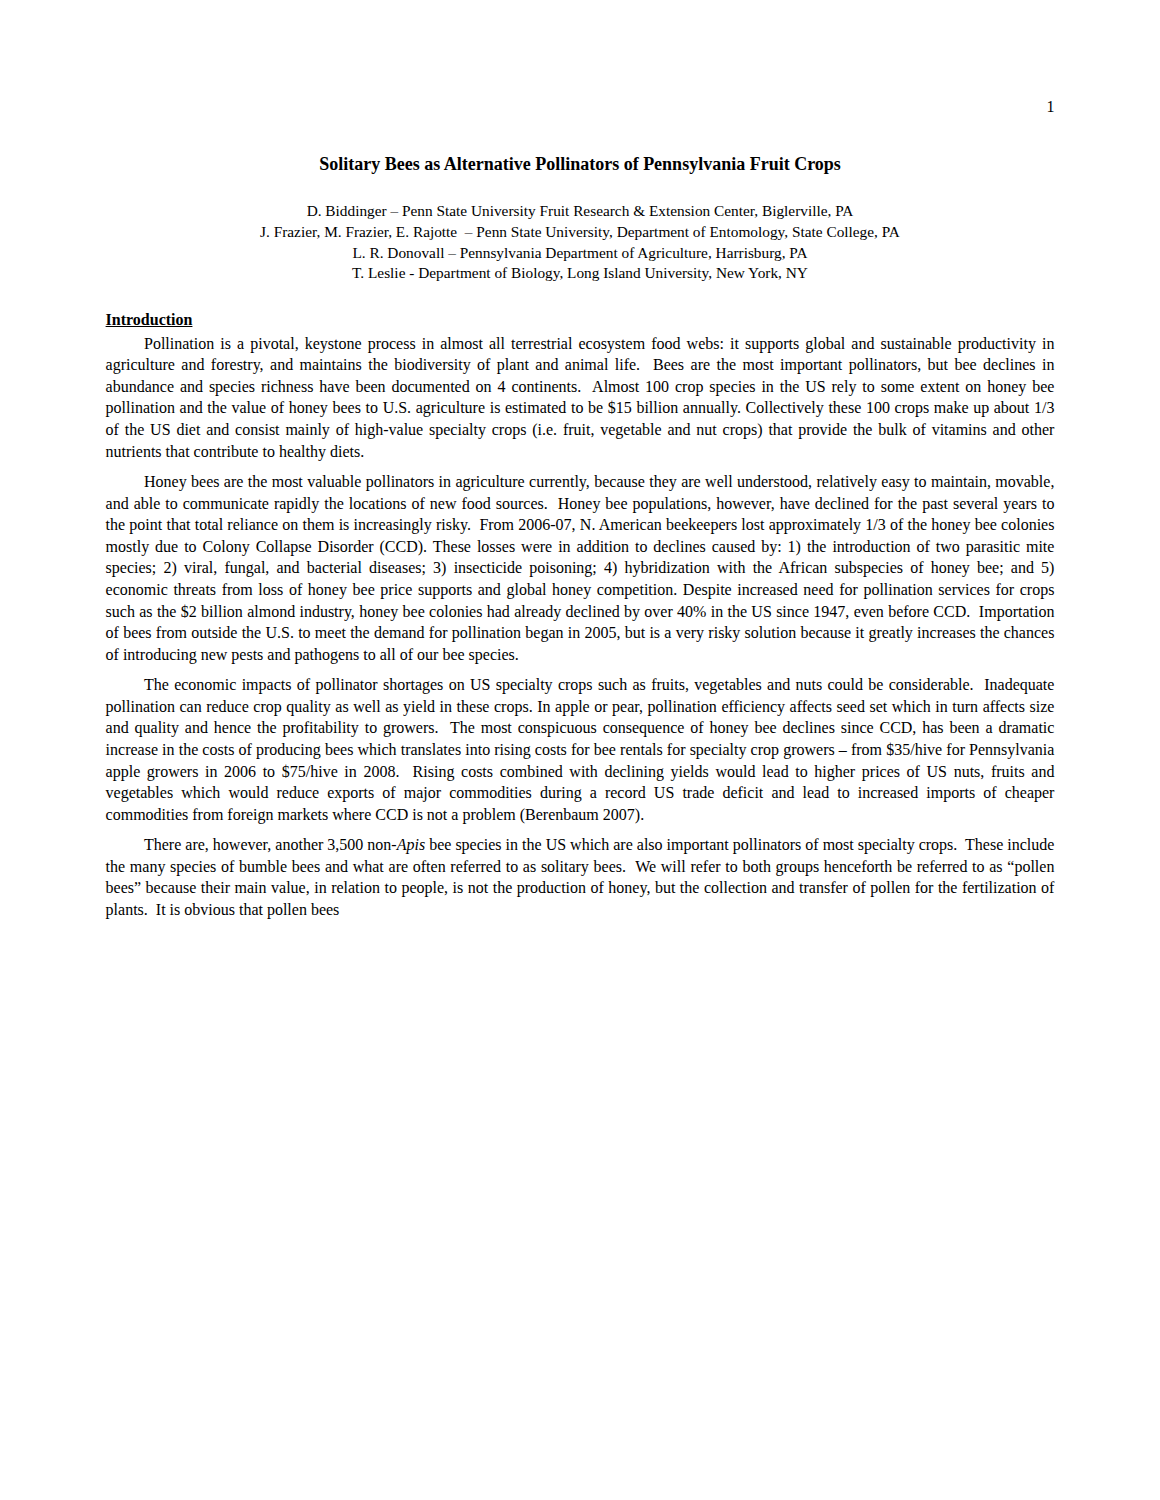1
Solitary Bees as Alternative Pollinators of Pennsylvania Fruit Crops
D. Biddinger – Penn State University Fruit Research & Extension Center, Biglerville, PA
J. Frazier, M. Frazier, E. Rajotte – Penn State University, Department of Entomology, State College, PA
L. R. Donovall – Pennsylvania Department of Agriculture, Harrisburg, PA
T. Leslie - Department of Biology, Long Island University, New York, NY
Introduction
Pollination is a pivotal, keystone process in almost all terrestrial ecosystem food webs: it supports global and sustainable productivity in agriculture and forestry, and maintains the biodiversity of plant and animal life. Bees are the most important pollinators, but bee declines in abundance and species richness have been documented on 4 continents. Almost 100 crop species in the US rely to some extent on honey bee pollination and the value of honey bees to U.S. agriculture is estimated to be $15 billion annually. Collectively these 100 crops make up about 1/3 of the US diet and consist mainly of high-value specialty crops (i.e. fruit, vegetable and nut crops) that provide the bulk of vitamins and other nutrients that contribute to healthy diets.
Honey bees are the most valuable pollinators in agriculture currently, because they are well understood, relatively easy to maintain, movable, and able to communicate rapidly the locations of new food sources. Honey bee populations, however, have declined for the past several years to the point that total reliance on them is increasingly risky. From 2006-07, N. American beekeepers lost approximately 1/3 of the honey bee colonies mostly due to Colony Collapse Disorder (CCD). These losses were in addition to declines caused by: 1) the introduction of two parasitic mite species; 2) viral, fungal, and bacterial diseases; 3) insecticide poisoning; 4) hybridization with the African subspecies of honey bee; and 5) economic threats from loss of honey bee price supports and global honey competition. Despite increased need for pollination services for crops such as the $2 billion almond industry, honey bee colonies had already declined by over 40% in the US since 1947, even before CCD. Importation of bees from outside the U.S. to meet the demand for pollination began in 2005, but is a very risky solution because it greatly increases the chances of introducing new pests and pathogens to all of our bee species.
The economic impacts of pollinator shortages on US specialty crops such as fruits, vegetables and nuts could be considerable. Inadequate pollination can reduce crop quality as well as yield in these crops. In apple or pear, pollination efficiency affects seed set which in turn affects size and quality and hence the profitability to growers. The most conspicuous consequence of honey bee declines since CCD, has been a dramatic increase in the costs of producing bees which translates into rising costs for bee rentals for specialty crop growers – from $35/hive for Pennsylvania apple growers in 2006 to $75/hive in 2008. Rising costs combined with declining yields would lead to higher prices of US nuts, fruits and vegetables which would reduce exports of major commodities during a record US trade deficit and lead to increased imports of cheaper commodities from foreign markets where CCD is not a problem (Berenbaum 2007).
There are, however, another 3,500 non-Apis bee species in the US which are also important pollinators of most specialty crops. These include the many species of bumble bees and what are often referred to as solitary bees. We will refer to both groups henceforth be referred to as “pollen bees” because their main value, in relation to people, is not the production of honey, but the collection and transfer of pollen for the fertilization of plants. It is obvious that pollen bees